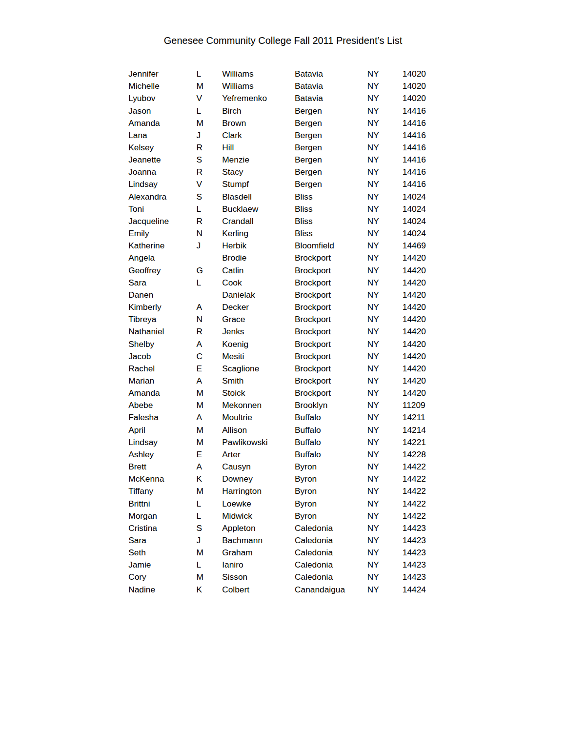Genesee Community College Fall 2011 President’s List
| Jennifer | L | Williams | Batavia | NY | 14020 |
| Michelle | M | Williams | Batavia | NY | 14020 |
| Lyubov | V | Yefremenko | Batavia | NY | 14020 |
| Jason | L | Birch | Bergen | NY | 14416 |
| Amanda | M | Brown | Bergen | NY | 14416 |
| Lana | J | Clark | Bergen | NY | 14416 |
| Kelsey | R | Hill | Bergen | NY | 14416 |
| Jeanette | S | Menzie | Bergen | NY | 14416 |
| Joanna | R | Stacy | Bergen | NY | 14416 |
| Lindsay | V | Stumpf | Bergen | NY | 14416 |
| Alexandra | S | Blasdell | Bliss | NY | 14024 |
| Toni | L | Bucklaew | Bliss | NY | 14024 |
| Jacqueline | R | Crandall | Bliss | NY | 14024 |
| Emily | N | Kerling | Bliss | NY | 14024 |
| Katherine | J | Herbik | Bloomfield | NY | 14469 |
| Angela | | Brodie | Brockport | NY | 14420 |
| Geoffrey | G | Catlin | Brockport | NY | 14420 |
| Sara | L | Cook | Brockport | NY | 14420 |
| Danen | | Danielak | Brockport | NY | 14420 |
| Kimberly | A | Decker | Brockport | NY | 14420 |
| Tibreya | N | Grace | Brockport | NY | 14420 |
| Nathaniel | R | Jenks | Brockport | NY | 14420 |
| Shelby | A | Koenig | Brockport | NY | 14420 |
| Jacob | C | Mesiti | Brockport | NY | 14420 |
| Rachel | E | Scaglione | Brockport | NY | 14420 |
| Marian | A | Smith | Brockport | NY | 14420 |
| Amanda | M | Stoick | Brockport | NY | 14420 |
| Abebe | M | Mekonnen | Brooklyn | NY | 11209 |
| Falesha | A | Moultrie | Buffalo | NY | 14211 |
| April | M | Allison | Buffalo | NY | 14214 |
| Lindsay | M | Pawlikowski | Buffalo | NY | 14221 |
| Ashley | E | Arter | Buffalo | NY | 14228 |
| Brett | A | Causyn | Byron | NY | 14422 |
| McKenna | K | Downey | Byron | NY | 14422 |
| Tiffany | M | Harrington | Byron | NY | 14422 |
| Brittni | L | Loewke | Byron | NY | 14422 |
| Morgan | L | Midwick | Byron | NY | 14422 |
| Cristina | S | Appleton | Caledonia | NY | 14423 |
| Sara | J | Bachmann | Caledonia | NY | 14423 |
| Seth | M | Graham | Caledonia | NY | 14423 |
| Jamie | L | Ianiro | Caledonia | NY | 14423 |
| Cory | M | Sisson | Caledonia | NY | 14423 |
| Nadine | K | Colbert | Canandaigua | NY | 14424 |